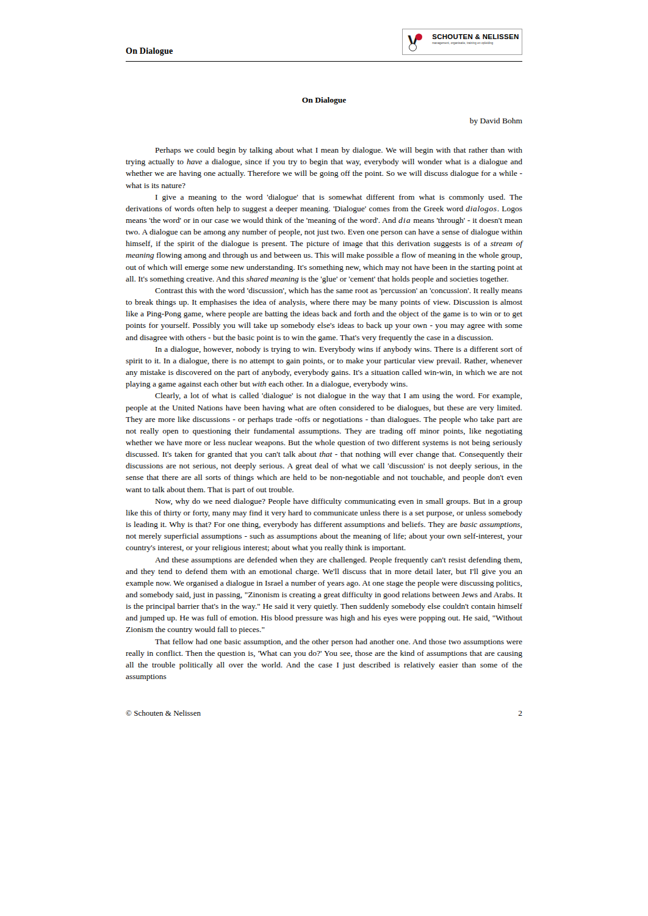On Dialogue
V
SCHOUTEN & NELISSEN
management, organisatie, training en opleiding
On Dialogue
by David Bohm
Perhaps we could begin by talking about what I mean by dialogue. We will begin with that rather than with trying actually to have a dialogue, since if you try to begin that way, everybody will wonder what is a dialogue and whether we are having one actually. Therefore we will be going off the point. So we will discuss dialogue for a while - what is its nature?
I give a meaning to the word 'dialogue' that is somewhat different from what is commonly used. The derivations of words often help to suggest a deeper meaning. 'Dialogue' comes from the Greek word dialogos. Logos means 'the word' or in our case we would think of the 'meaning of the word'. And dia means 'through' - it doesn't mean two. A dialogue can be among any number of people, not just two. Even one person can have a sense of dialogue within himself, if the spirit of the dialogue is present. The picture of image that this derivation suggests is of a stream of meaning flowing among and through us and between us. This will make possible a flow of meaning in the whole group, out of which will emerge some new understanding. It's something new, which may not have been in the starting point at all. It's something creative. And this shared meaning is the 'glue' or 'cement' that holds people and societies together.
Contrast this with the word 'discussion', which has the same root as 'percussion' an 'concussion'. It really means to break things up. It emphasises the idea of analysis, where there may be many points of view. Discussion is almost like a Ping-Pong game, where people are batting the ideas back and forth and the object of the game is to win or to get points for yourself. Possibly you will take up somebody else's ideas to back up your own - you may agree with some and disagree with others - but the basic point is to win the game. That's very frequently the case in a discussion.
In a dialogue, however, nobody is trying to win. Everybody wins if anybody wins. There is a different sort of spirit to it. In a dialogue, there is no attempt to gain points, or to make your particular view prevail. Rather, whenever any mistake is discovered on the part of anybody, everybody gains. It's a situation called win-win, in which we are not playing a game against each other but with each other. In a dialogue, everybody wins.
Clearly, a lot of what is called 'dialogue' is not dialogue in the way that I am using the word. For example, people at the United Nations have been having what are often considered to be dialogues, but these are very limited. They are more like discussions - or perhaps trade -offs or negotiations - than dialogues. The people who take part are not really open to questioning their fundamental assumptions. They are trading off minor points, like negotiating whether we have more or less nuclear weapons. But the whole question of two different systems is not being seriously discussed. It's taken for granted that you can't talk about that - that nothing will ever change that. Consequently their discussions are not serious, not deeply serious. A great deal of what we call 'discussion' is not deeply serious, in the sense that there are all sorts of things which are held to be non-negotiable and not touchable, and people don't even want to talk about them. That is part of out trouble.
Now, why do we need dialogue? People have difficulty communicating even in small groups. But in a group like this of thirty or forty, many may find it very hard to communicate unless there is a set purpose, or unless somebody is leading it. Why is that? For one thing, everybody has different assumptions and beliefs. They are basic assumptions, not merely superficial assumptions - such as assumptions about the meaning of life; about your own self-interest, your country's interest, or your religious interest; about what you really think is important.
And these assumptions are defended when they are challenged. People frequently can't resist defending them, and they tend to defend them with an emotional charge. We'll discuss that in more detail later, but I'll give you an example now. We organised a dialogue in Israel a number of years ago. At one stage the people were discussing politics, and somebody said, just in passing, "Zinonism is creating a great difficulty in good relations between Jews and Arabs. It is the principal barrier that's in the way." He said it very quietly. Then suddenly somebody else couldn't contain himself and jumped up. He was full of emotion. His blood pressure was high and his eyes were popping out. He said, "Without Zionism the country would fall to pieces."
That fellow had one basic assumption, and the other person had another one. And those two assumptions were really in conflict. Then the question is, 'What can you do?' You see, those are the kind of assumptions that are causing all the trouble politically all over the world. And the case I just described is relatively easier than some of the assumptions
© Schouten & Nelissen
2